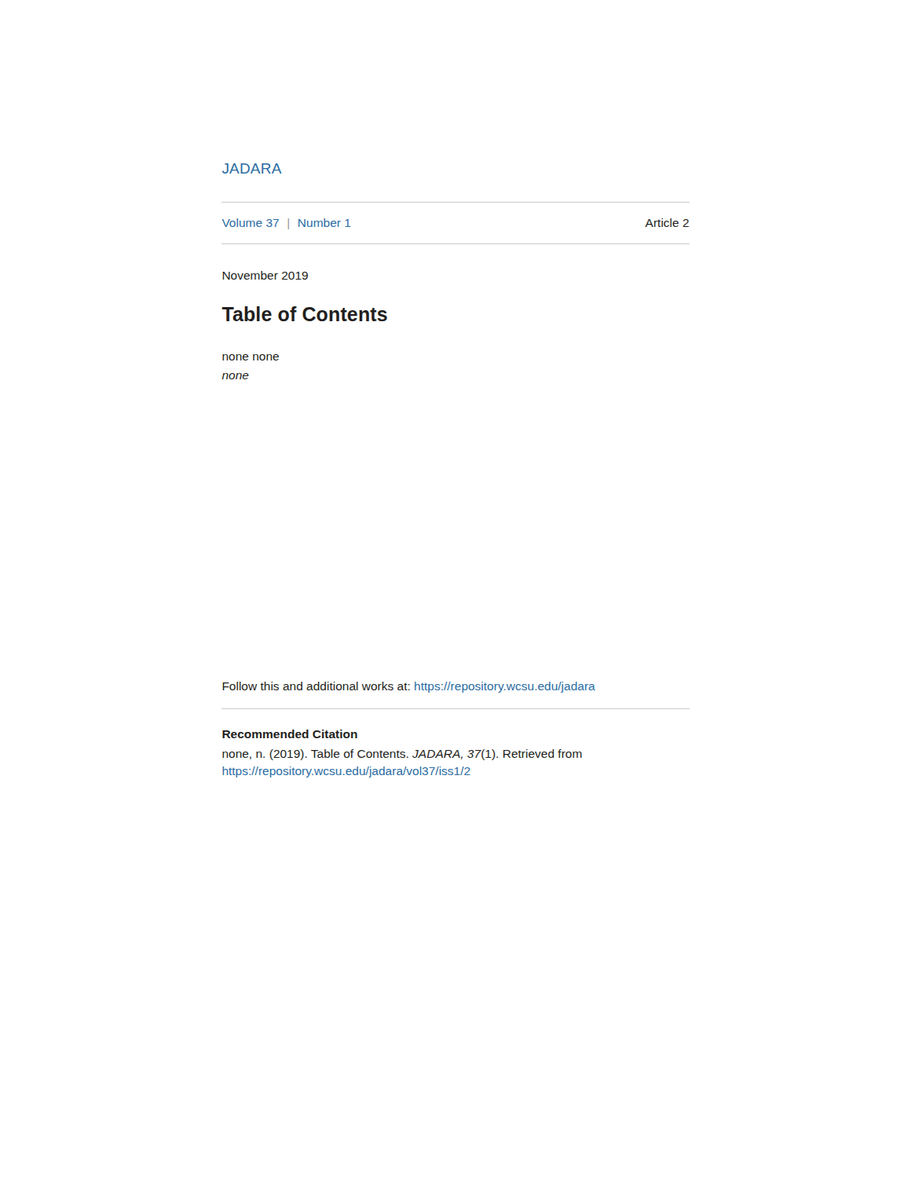JADARA
Volume 37|Number 1
Article 2
November 2019
Table of Contents
none none
none
Follow this and additional works at: https://repository.wcsu.edu/jadara
Recommended Citation
none, n. (2019). Table of Contents. JADARA, 37(1). Retrieved from https://repository.wcsu.edu/jadara/vol37/iss1/2